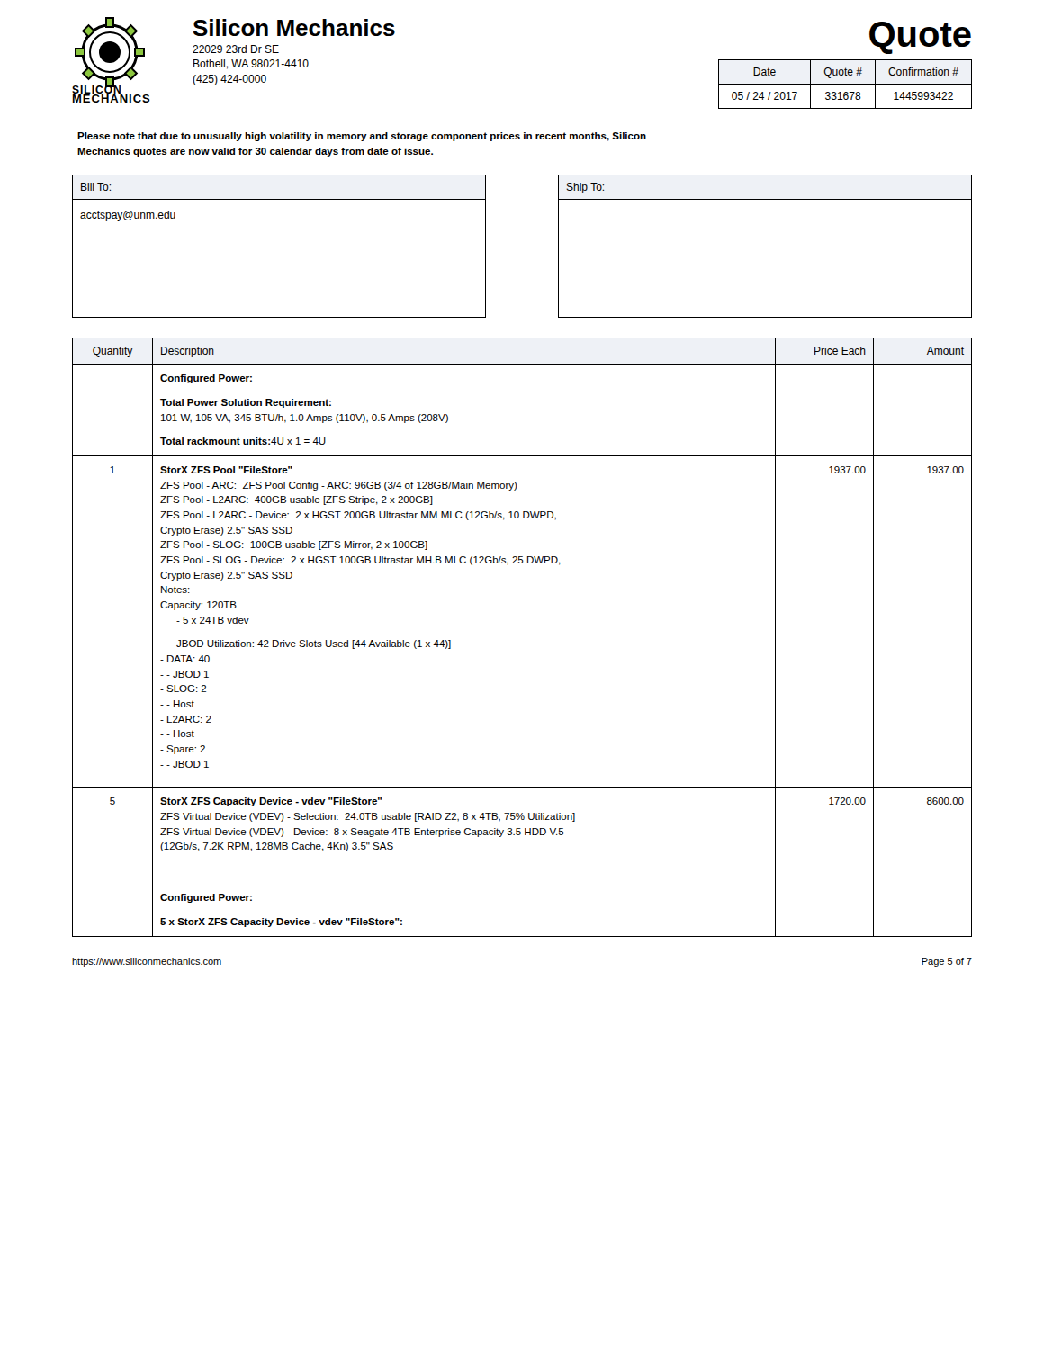SILICON MECHANICS
Silicon Mechanics
22029 23rd Dr SE
Bothell, WA 98021-4410
(425) 424-0000
Quote
| Date | Quote # | Confirmation # |
| --- | --- | --- |
| 05 / 24 / 2017 | 331678 | 1445993422 |
Please note that due to unusually high volatility in memory and storage component prices in recent months, Silicon
Mechanics quotes are now valid for 30 calendar days from date of issue.
Bill To:
acctspay@unm.edu
Ship To:
| Quantity | Description | Price Each | Amount |
| --- | --- | --- | --- |
| | Configured Power: Total Power Solution Requirement: 101 W, 105 VA, 345 BTU/h, 1.0 Amps (110V), 0.5 Amps (208V) Total rackmount units: 4U x 1 = 4U | | |
| 1 | StorX ZFS Pool "FileStore" ZFS Pool - ARC: ZFS Pool Config - ARC: 96GB (3/4 of 128GB/Main Memory) ZFS Pool - L2ARC: 400GB usable [ZFS Stripe, 2 x 200GB] ZFS Pool - L2ARC - Device: 2 x HGST 200GB Ultrastar MM MLC (12Gb/s, 10 DWPD, Crypto Erase) 2.5" SAS SSD ZFS Pool - SLOG: 100GB usable [ZFS Mirror, 2 x 100GB] ZFS Pool - SLOG - Device: 2 x HGST 100GB Ultrastar MH.B MLC (12Gb/s, 25 DWPD, Crypto Erase) 2.5" SAS SSD Notes: Capacity: 120TB - 5 x 24TB vdev JBOD Utilization: 42 Drive Slots Used [44 Available (1 x 44)] - DATA: 40 - - JBOD 1 - SLOG: 2 - - Host - L2ARC: 2 - - Host - Spare: 2 - - JBOD 1 | 1937.00 | 1937.00 |
| 5 | StorX ZFS Capacity Device - vdev "FileStore" ZFS Virtual Device (VDEV) - Selection: 24.0TB usable [RAID Z2, 8 x 4TB, 75% Utilization] ZFS Virtual Device (VDEV) - Device: 8 x Seagate 4TB Enterprise Capacity 3.5 HDD V.5 (12Gb/s, 7.2K RPM, 128MB Cache, 4Kn) 3.5" SAS Configured Power: 5 x StorX ZFS Capacity Device - vdev "FileStore": | 1720.00 | 8600.00 |
https://www.siliconmechanics.com
Page 5 of 7